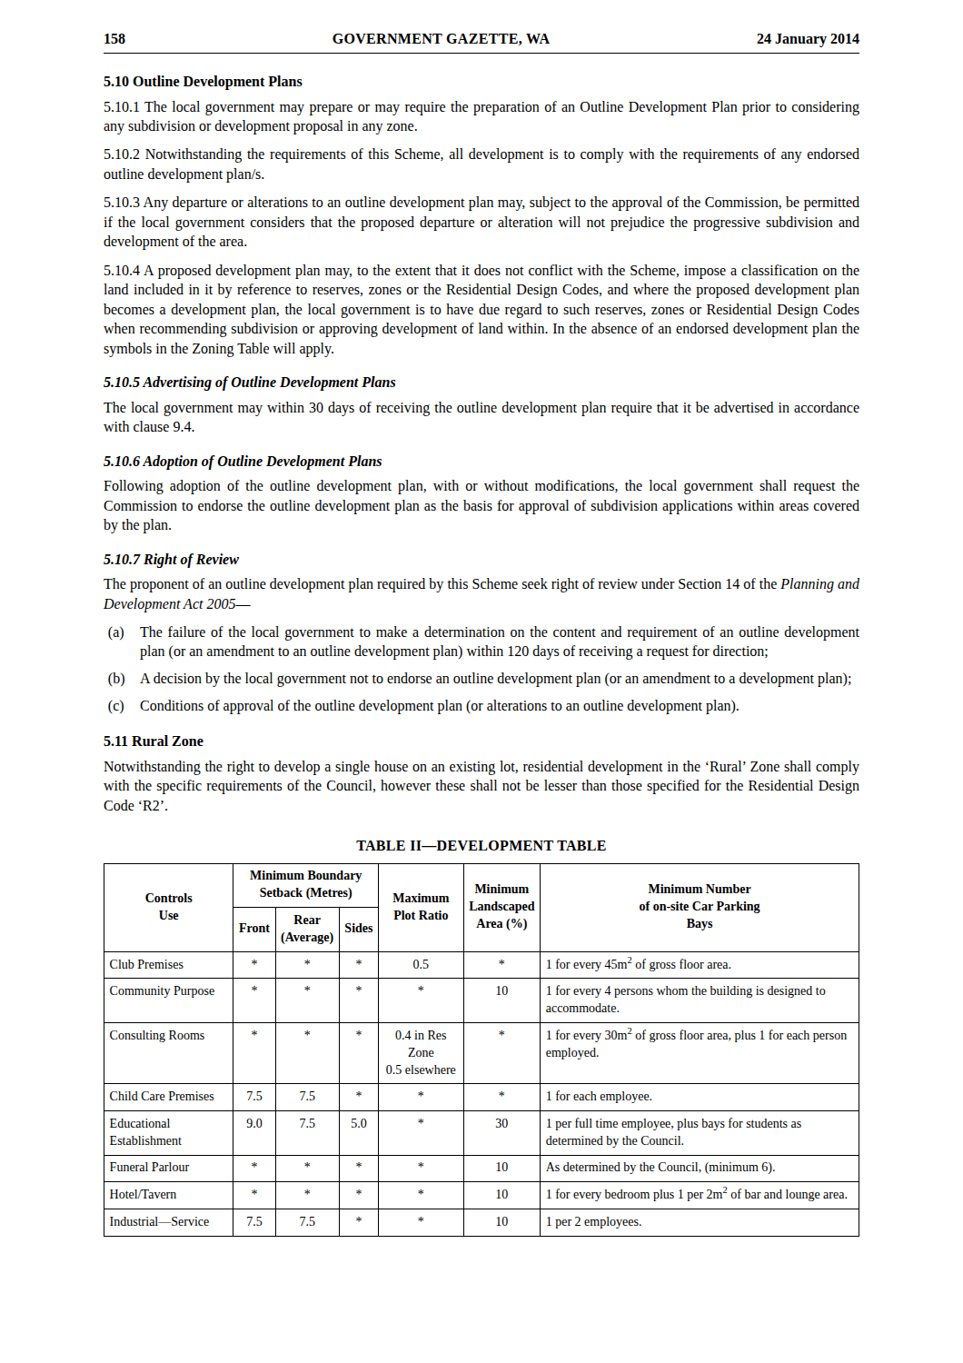158 GOVERNMENT GAZETTE, WA 24 January 2014
5.10 Outline Development Plans
5.10.1 The local government may prepare or may require the preparation of an Outline Development Plan prior to considering any subdivision or development proposal in any zone.
5.10.2 Notwithstanding the requirements of this Scheme, all development is to comply with the requirements of any endorsed outline development plan/s.
5.10.3 Any departure or alterations to an outline development plan may, subject to the approval of the Commission, be permitted if the local government considers that the proposed departure or alteration will not prejudice the progressive subdivision and development of the area.
5.10.4 A proposed development plan may, to the extent that it does not conflict with the Scheme, impose a classification on the land included in it by reference to reserves, zones or the Residential Design Codes, and where the proposed development plan becomes a development plan, the local government is to have due regard to such reserves, zones or Residential Design Codes when recommending subdivision or approving development of land within. In the absence of an endorsed development plan the symbols in the Zoning Table will apply.
5.10.5 Advertising of Outline Development Plans
The local government may within 30 days of receiving the outline development plan require that it be advertised in accordance with clause 9.4.
5.10.6 Adoption of Outline Development Plans
Following adoption of the outline development plan, with or without modifications, the local government shall request the Commission to endorse the outline development plan as the basis for approval of subdivision applications within areas covered by the plan.
5.10.7 Right of Review
The proponent of an outline development plan required by this Scheme seek right of review under Section 14 of the Planning and Development Act 2005—
The failure of the local government to make a determination on the content and requirement of an outline development plan (or an amendment to an outline development plan) within 120 days of receiving a request for direction;
A decision by the local government not to endorse an outline development plan (or an amendment to a development plan);
Conditions of approval of the outline development plan (or alterations to an outline development plan).
5.11 Rural Zone
Notwithstanding the right to develop a single house on an existing lot, residential development in the ‘Rural’ Zone shall comply with the specific requirements of the Council, however these shall not be lesser than those specified for the Residential Design Code ‘R2’.
TABLE II—DEVELOPMENT TABLE
| Controls Use | Minimum Boundary Setback (Metres) | Maximum Plot Ratio | Minimum Landscaped Area (%) | Minimum Number of on-site Car Parking Bays |
| --- | --- | --- | --- | --- |
| Front | Rear (Average) | Sides |
| Club Premises | * | * | * | 0.5 | * | 1 for every 45m 2 of gross floor area. |
| Community Purpose | * | * | * | * | 10 | 1 for every 4 persons whom the building is designed to accommodate. |
| Consulting Rooms | * | * | * | 0.4 in Res Zone 0.5 elsewhere | * | 1 for every 30m 2 of gross floor area, plus 1 for each person employed. |
| Child Care Premises | 7.5 | 7.5 | * | * | * | 1 for each employee. |
| Educational Establishment | 9.0 | 7.5 | 5.0 | * | 30 | 1 per full time employee, plus bays for students as determined by the Council. |
| Funeral Parlour | * | * | * | * | 10 | As determined by the Council, (minimum 6). |
| Hotel/Tavern | * | * | * | * | 10 | 1 for every bedroom plus 1 per 2m 2 of bar and lounge area. |
| Industrial—Service | 7.5 | 7.5 | * | * | 10 | 1 per 2 employees. |